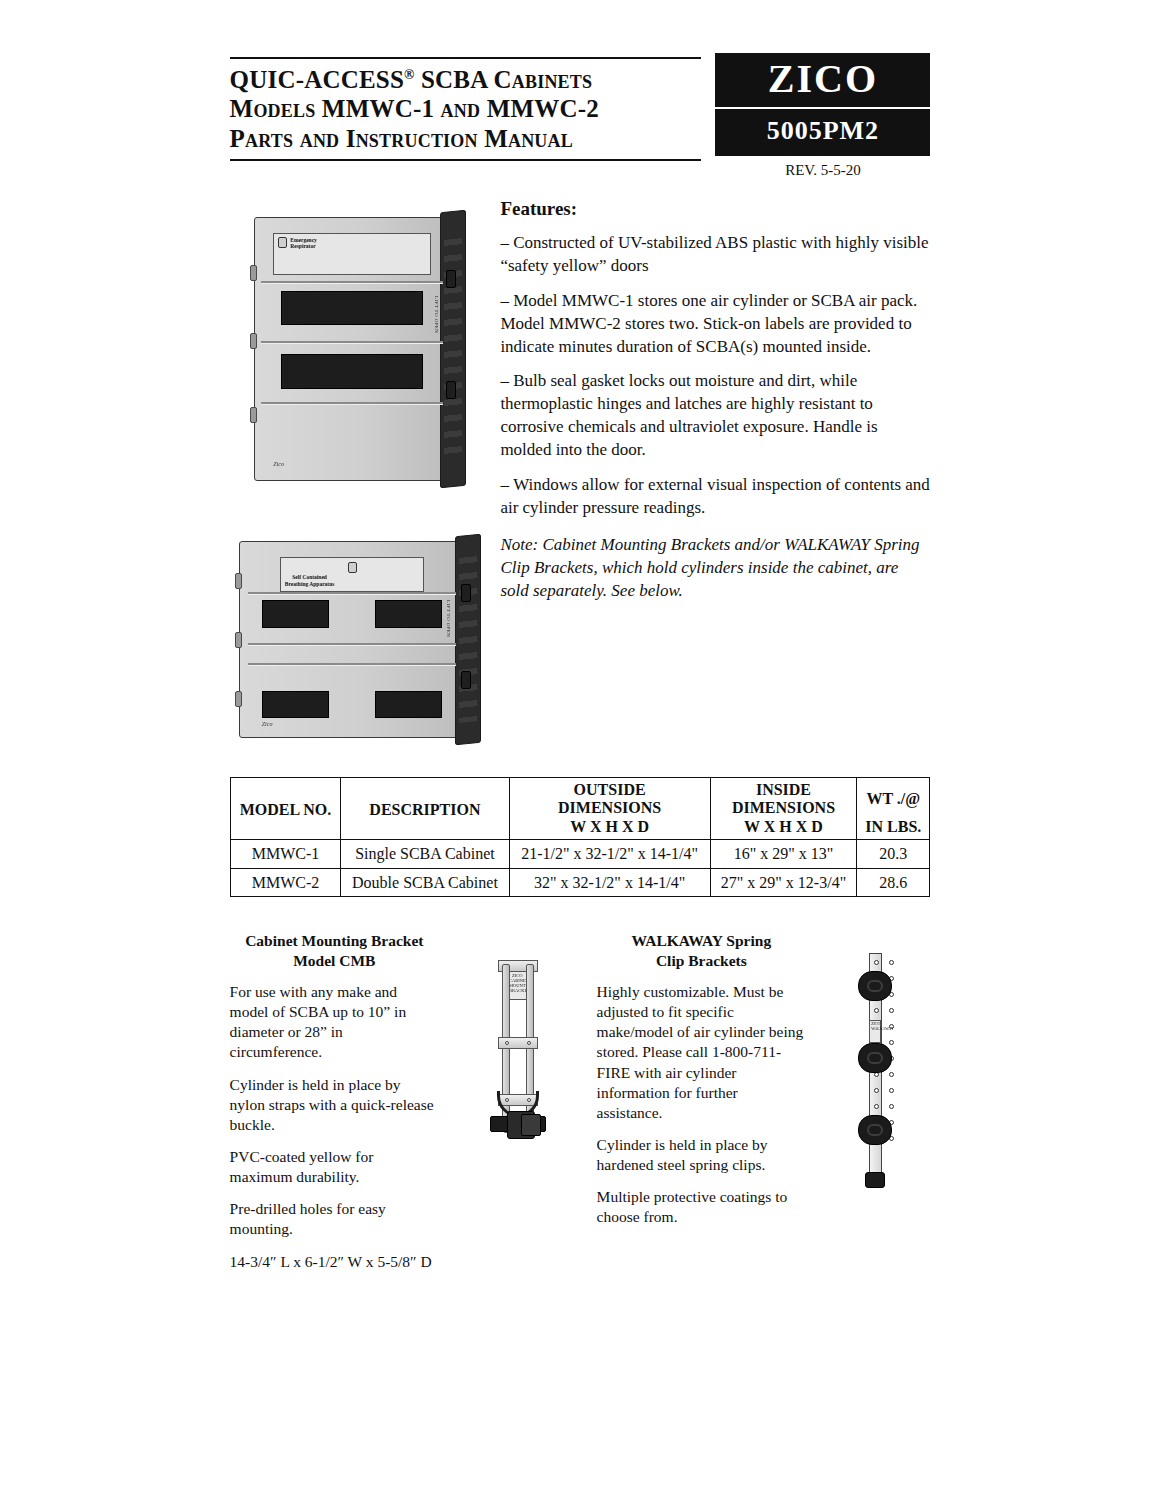QUIC-ACCESS® SCBA Cabinets
Models MMWC-1 and MMWC-2
Parts and Instruction Manual
ZICO
5005PM2
REV. 5-5-20
Emergency
Respirator
LIFT TO OPEN
Zico
Self Contained
Breathing Apparatus
LIFT TO OPEN
Zico
Features:
–Constructed of UV-stabilized ABS plastic with highly visible “safety yellow” doors
–Model MMWC-1 stores one air cylinder or SCBA air pack. Model MMWC-2 stores two. Stick-on labels are provided to indicate minutes duration of SCBA(s) mounted inside.
–Bulb seal gasket locks out moisture and dirt, while thermoplastic hinges and latches are highly resistant to corrosive chemicals and ultraviolet exposure. Handle is molded into the door.
–Windows allow for external visual inspection of contents and air cylinder pressure readings.
Note: Cabinet Mounting Brackets and/or WALKAWAY Spring Clip Brackets, which hold cylinders inside the cabinet, are sold separately. See below.
| MODEL NO. | DESCRIPTION | OUTSIDE DIMENSIONS | INSIDE DIMENSIONS | WT ./@ |
| --- | --- | --- | --- | --- |
| W X H X D | W X H X D | IN LBS. |
| MMWC-1 | Single SCBA Cabinet | 21-1/2" x 32-1/2" x 14-1/4" | 16" x 29" x 13" | 20.3 |
| MMWC-2 | Double SCBA Cabinet | 32" x 32-1/2" x 14-1/4" | 27" x 29" x 12-3/4" | 28.6 |
Cabinet Mounting Bracket
Model CMB
For use with any make and model of SCBA up to 10” in diameter or 28” in circumference.
Cylinder is held in place by nylon straps with a quick-release buckle.
PVC-coated yellow for maximum durability.
Pre-drilled holes for easy mounting.
14-3/4″ L x 6-1/2″ W x 5-5/8″ D
ZICO
CABINET MOUNTING
BRACKET
WALKAWAY Spring
Clip Brackets
Highly customizable. Must be adjusted to fit specific make/model of air cylinder being stored. Please call 1-800-711-FIRE with air cylinder information for further assistance.
Cylinder is held in place by hardened steel spring clips.
Multiple protective coatings to choose from.
ZICO WALKAWAY